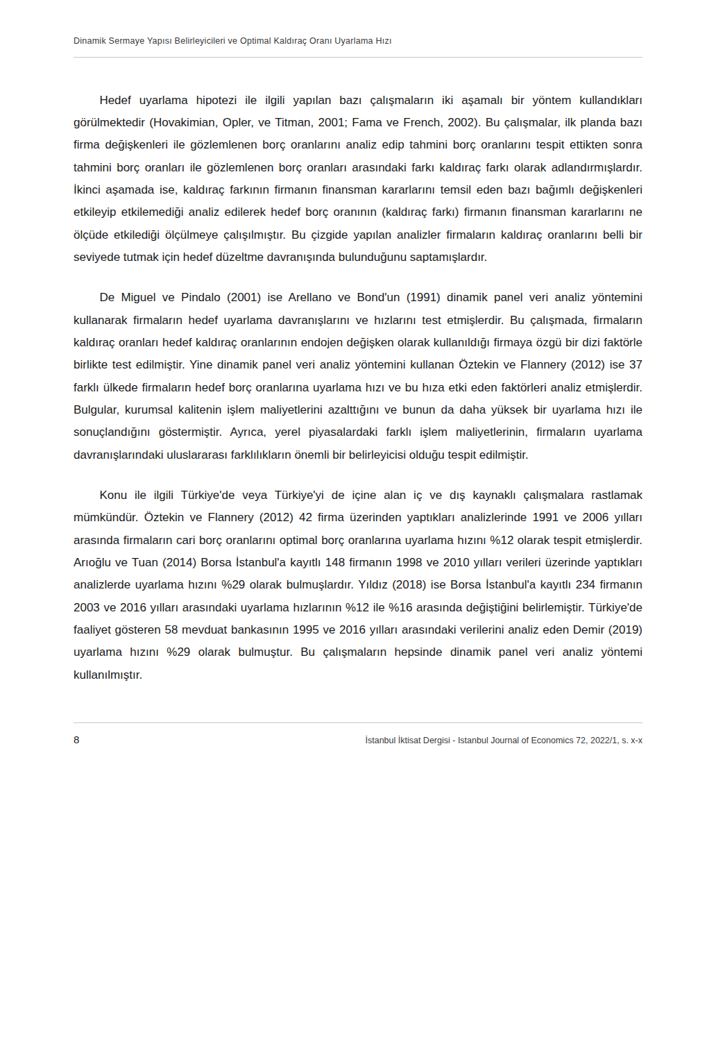Dinamik Sermaye Yapısı Belirleyicileri ve Optimal Kaldıraç Oranı Uyarlama Hızı
Hedef uyarlama hipotezi ile ilgili yapılan bazı çalışmaların iki aşamalı bir yöntem kullandıkları görülmektedir (Hovakimian, Opler, ve Titman, 2001; Fama ve French, 2002). Bu çalışmalar, ilk planda bazı firma değişkenleri ile gözlemlenen borç oranlarını analiz edip tahmini borç oranlarını tespit ettikten sonra tahmini borç oranları ile gözlemlenen borç oranları arasındaki farkı kaldıraç farkı olarak adlandırmışlardır. İkinci aşamada ise, kaldıraç farkının firmanın finansman kararlarını temsil eden bazı bağımlı değişkenleri etkileyip etkilemediği analiz edilerek hedef borç oranının (kaldıraç farkı) firmanın finansman kararlarını ne ölçüde etkilediği ölçülmeye çalışılmıştır. Bu çizgide yapılan analizler firmaların kaldıraç oranlarını belli bir seviyede tutmak için hedef düzeltme davranışında bulunduğunu saptamışlardır.
De Miguel ve Pindalo (2001) ise Arellano ve Bond'un (1991) dinamik panel veri analiz yöntemini kullanarak firmaların hedef uyarlama davranışlarını ve hızlarını test etmişlerdir. Bu çalışmada, firmaların kaldıraç oranları hedef kaldıraç oranlarının endojen değişken olarak kullanıldığı firmaya özgü bir dizi faktörle birlikte test edilmiştir. Yine dinamik panel veri analiz yöntemini kullanan Öztekin ve Flannery (2012) ise 37 farklı ülkede firmaların hedef borç oranlarına uyarlama hızı ve bu hıza etki eden faktörleri analiz etmişlerdir. Bulgular, kurumsal kalitenin işlem maliyetlerini azalttığını ve bunun da daha yüksek bir uyarlama hızı ile sonuçlandığını göstermiştir. Ayrıca, yerel piyasalardaki farklı işlem maliyetlerinin, firmaların uyarlama davranışlarındaki uluslararası farklılıkların önemli bir belirleyicisi olduğu tespit edilmiştir.
Konu ile ilgili Türkiye'de veya Türkiye'yi de içine alan iç ve dış kaynaklı çalışmalara rastlamak mümkündür. Öztekin ve Flannery (2012) 42 firma üzerinden yaptıkları analizlerinde 1991 ve 2006 yılları arasında firmaların cari borç oranlarını optimal borç oranlarına uyarlama hızını %12 olarak tespit etmişlerdir. Arıoğlu ve Tuan (2014) Borsa İstanbul'a kayıtlı 148 firmanın 1998 ve 2010 yılları verileri üzerinde yaptıkları analizlerde uyarlama hızını %29 olarak bulmuşlardır. Yıldız (2018) ise Borsa İstanbul'a kayıtlı 234 firmanın 2003 ve 2016 yılları arasındaki uyarlama hızlarının %12 ile %16 arasında değiştiğini belirlemiştir. Türkiye'de faaliyet gösteren 58 mevduat bankasının 1995 ve 2016 yılları arasındaki verilerini analiz eden Demir (2019) uyarlama hızını %29 olarak bulmuştur. Bu çalışmaların hepsinde dinamik panel veri analiz yöntemi kullanılmıştır.
8 İstanbul İktisat Dergisi - Istanbul Journal of Economics 72, 2022/1, s. x-x